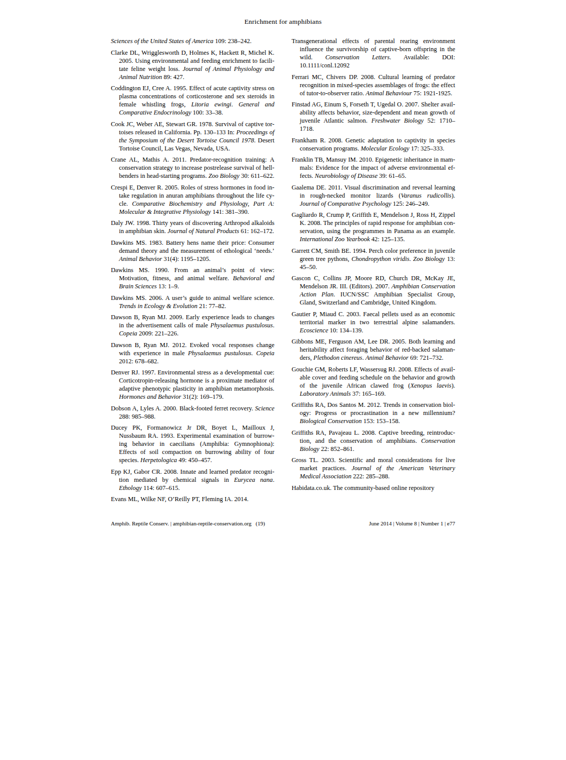Enrichment for amphibians
Sciences of the United States of America 109: 238–242.
Clarke DL, Wrigglesworth D, Holmes K, Hackett R, Michel K. 2005. Using environmental and feeding enrichment to facilitate feline weight loss. Journal of Animal Physiology and Animal Nutrition 89: 427.
Coddington EJ, Cree A. 1995. Effect of acute captivity stress on plasma concentrations of corticosterone and sex steroids in female whistling frogs, Litoria ewingi. General and Comparative Endocrinology 100: 33–38.
Cook JC, Weber AE, Stewart GR. 1978. Survival of captive tortoises released in California. Pp. 130–133 In: Proceedings of the Symposium of the Desert Tortoise Council 1978. Desert Tortoise Council, Las Vegas, Nevada, USA.
Crane AL, Mathis A. 2011. Predator-recognition training: A conservation strategy to increase postrelease survival of hellbenders in head-starting programs. Zoo Biology 30: 611–622.
Crespi E, Denver R. 2005. Roles of stress hormones in food intake regulation in anuran amphibians throughout the life cycle. Comparative Biochemistry and Physiology, Part A: Molecular & Integrative Physiology 141: 381–390.
Daly JW. 1998. Thirty years of discovering Arthropod alkaloids in amphibian skin. Journal of Natural Products 61: 162–172.
Dawkins MS. 1983. Battery hens name their price: Consumer demand theory and the measurement of ethological ‘needs.’ Animal Behavior 31(4): 1195–1205.
Dawkins MS. 1990. From an animal’s point of view: Motivation, fitness, and animal welfare. Behavioral and Brain Sciences 13: 1–9.
Dawkins MS. 2006. A user’s guide to animal welfare science. Trends in Ecology & Evolution 21: 77–82.
Dawson B, Ryan MJ. 2009. Early experience leads to changes in the advertisement calls of male Physalaemus pustulosus. Copeia 2009: 221–226.
Dawson B, Ryan MJ. 2012. Evoked vocal responses change with experience in male Physalaemus pustulosus. Copeia 2012: 678–682.
Denver RJ. 1997. Environmental stress as a developmental cue: Corticotropin-releasing hormone is a proximate mediator of adaptive phenotypic plasticity in amphibian metamorphosis. Hormones and Behavior 31(2): 169–179.
Dobson A, Lyles A. 2000. Black-footed ferret recovery. Science 288: 985–988.
Ducey PK, Formanowicz Jr DR, Boyet L, Mailloux J, Nussbaum RA. 1993. Experimental examination of burrowing behavior in caecilians (Amphibia: Gymnophiona): Effects of soil compaction on burrowing ability of four species. Herpetologica 49: 450–457.
Epp KJ, Gabor CR. 2008. Innate and learned predator recognition mediated by chemical signals in Eurycea nana. Ethology 114: 607–615.
Evans ML, Wilke NF, O’Reilly PT, Fleming IA. 2014.
Transgenerational effects of parental rearing environment influence the survivorship of captive-born offspring in the wild. Conservation Letters. Available: DOI: 10.1111/conl.12092
Ferrari MC, Chivers DP. 2008. Cultural learning of predator recognition in mixed-species assemblages of frogs: the effect of tutor-to-observer ratio. Animal Behaviour 75: 1921-1925.
Finstad AG, Einum S, Forseth T, Ugedal O. 2007. Shelter availability affects behavior, size-dependent and mean growth of juvenile Atlantic salmon. Freshwater Biology 52: 1710–1718.
Frankham R. 2008. Genetic adaptation to captivity in species conservation programs. Molecular Ecology 17: 325–333.
Franklin TB, Mansuy IM. 2010. Epigenetic inheritance in mammals: Evidence for the impact of adverse environmental effects. Neurobiology of Disease 39: 61–65.
Gaalema DE. 2011. Visual discrimination and reversal learning in rough-necked monitor lizards (Varanus rudicollis). Journal of Comparative Psychology 125: 246–249.
Gagliardo R, Crump P, Griffith E, Mendelson J, Ross H, Zippel K. 2008. The principles of rapid response for amphibian conservation, using the programmes in Panama as an example. International Zoo Yearbook 42: 125–135.
Garrett CM, Smith BE. 1994. Perch color preference in juvenile green tree pythons, Chondropython viridis. Zoo Biology 13: 45–50.
Gascon C, Collins JP, Moore RD, Church DR, McKay JE, Mendelson JR. III. (Editors). 2007. Amphibian Conservation Action Plan. IUCN/SSC Amphibian Specialist Group, Gland, Switzerland and Cambridge, United Kingdom.
Gautier P, Miaud C. 2003. Faecal pellets used as an economic territorial marker in two terrestrial alpine salamanders. Ecoscience 10: 134–139.
Gibbons ME, Ferguson AM, Lee DR. 2005. Both learning and heritability affect foraging behavior of red-backed salamanders, Plethodon cinereus. Animal Behavior 69: 721–732.
Gouchie GM, Roberts LF, Wassersug RJ. 2008. Effects of available cover and feeding schedule on the behavior and growth of the juvenile African clawed frog (Xenopus laevis). Laboratory Animals 37: 165–169.
Griffiths RA, Dos Santos M. 2012. Trends in conservation biology: Progress or procrastination in a new millennium? Biological Conservation 153: 153–158.
Griffiths RA, Pavajeau L. 2008. Captive breeding, reintroduction, and the conservation of amphibians. Conservation Biology 22: 852–861.
Gross TL. 2003. Scientific and moral considerations for live market practices. Journal of the American Veterinary Medical Association 222: 285–288.
Habidata.co.uk. The community-based online repository
Amphib. Reptile Conserv. | amphibian-reptile-conservation.org (19)
June 2014 | Volume 8 | Number 1 | e77